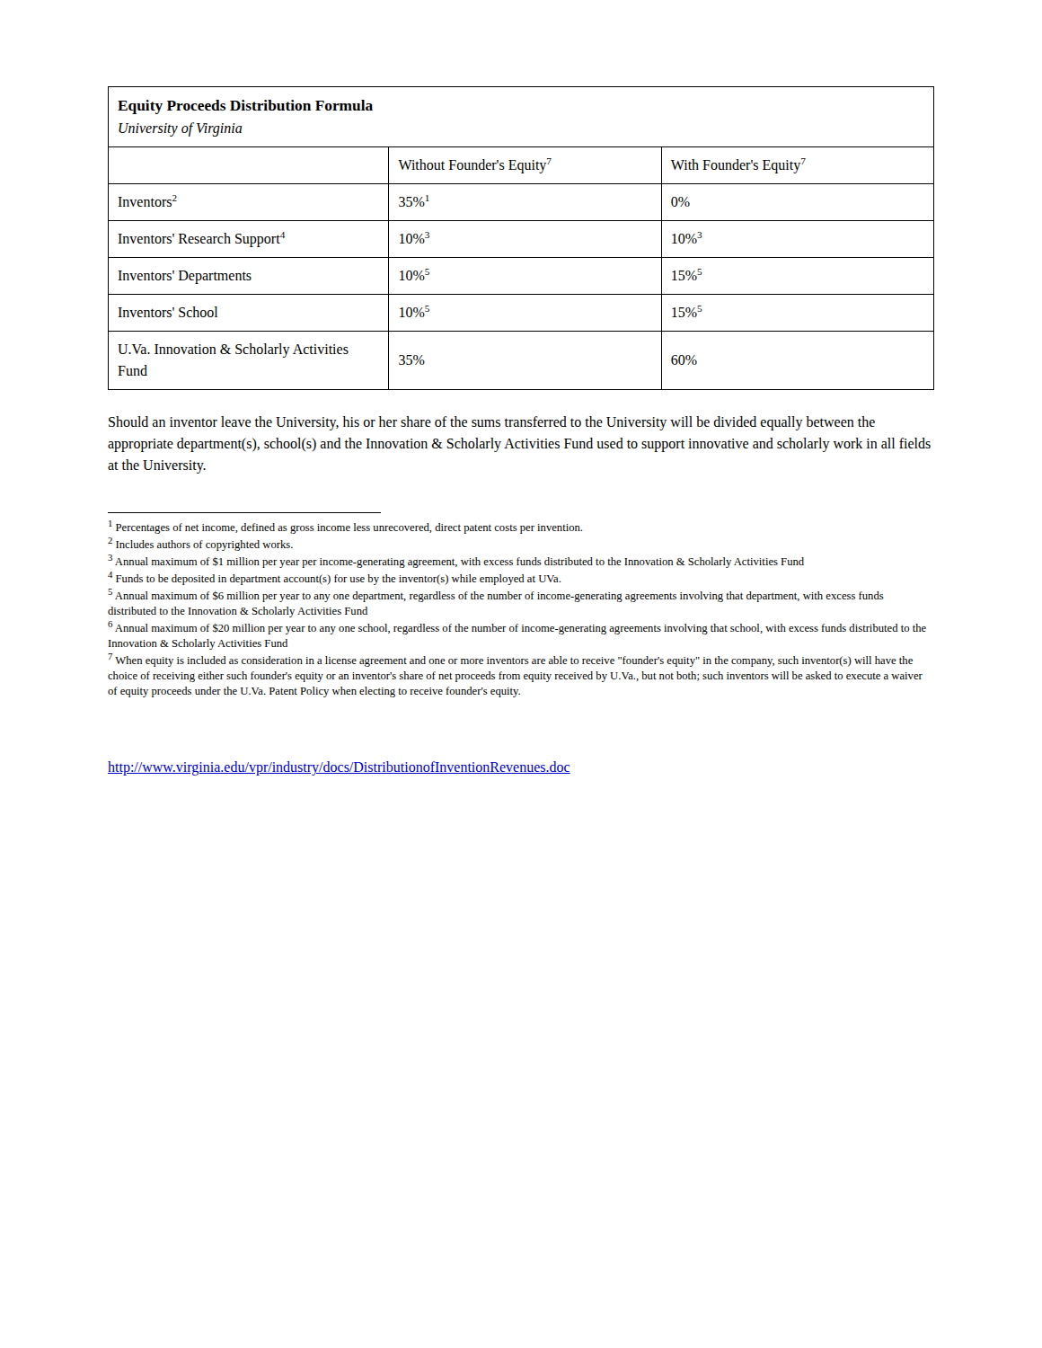| Equity Proceeds Distribution Formula University of Virginia |
| | Without Founder's Equity 7 | With Founder's Equity 7 |
| Inventors 2 | 35% 1 | 0% |
| Inventors' Research Support 4 | 10% 3 | 10% 3 |
| Inventors' Departments | 10% 5 | 15% 5 |
| Inventors' School | 10% 5 | 15% 5 |
| U.Va. Innovation & Scholarly Activities Fund | 35% | 60% |
Should an inventor leave the University, his or her share of the sums transferred to the University will be divided equally between the appropriate department(s), school(s) and the Innovation & Scholarly Activities Fund used to support innovative and scholarly work in all fields at the University.
1 Percentages of net income, defined as gross income less unrecovered, direct patent costs per invention.
2 Includes authors of copyrighted works.
3 Annual maximum of $1 million per year per income-generating agreement, with excess funds distributed to the Innovation & Scholarly Activities Fund
4 Funds to be deposited in department account(s) for use by the inventor(s) while employed at UVa.
5 Annual maximum of $6 million per year to any one department, regardless of the number of income-generating agreements involving that department, with excess funds distributed to the Innovation & Scholarly Activities Fund
6 Annual maximum of $20 million per year to any one school, regardless of the number of income-generating agreements involving that school, with excess funds distributed to the Innovation & Scholarly Activities Fund
7 When equity is included as consideration in a license agreement and one or more inventors are able to receive "founder's equity" in the company, such inventor(s) will have the choice of receiving either such founder's equity or an inventor's share of net proceeds from equity received by U.Va., but not both; such inventors will be asked to execute a waiver of equity proceeds under the U.Va. Patent Policy when electing to receive founder's equity.
http://www.virginia.edu/vpr/industry/docs/DistributionofInventionRevenues.doc